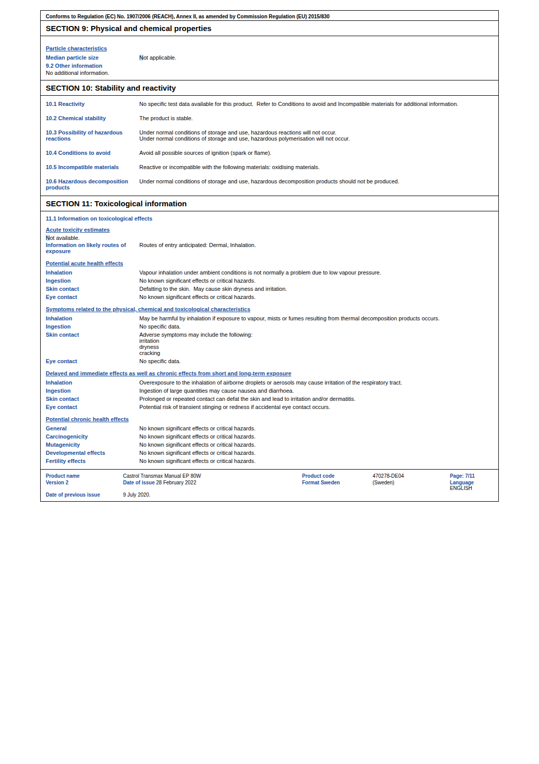Conforms to Regulation (EC) No. 1907/2006 (REACH), Annex II, as amended by Commission Regulation (EU) 2015/830
SECTION 9: Physical and chemical properties
Particle characteristics
| Median particle size | N ot applicable. |
| 9.2 Other information | |
No additional information.
SECTION 10: Stability and reactivity
| 10.1 Reactivity | No specific test data available for this product. Refer to Conditions to avoid and Incompatible materials for additional information. |
| 10.2 Chemical stability | The product is stable. |
| 10.3 Possibility of hazardous reactions | Under normal conditions of storage and use, hazardous reactions will not occur. Under normal conditions of storage and use, hazardous polymerisation will not occur. |
| 10.4 Conditions to avoid | Avoid all possible sources of ignition (spark or flame). |
| 10.5 Incompatible materials | Reactive or incompatible with the following materials: oxidising materials. |
| 10.6 Hazardous decomposition products | Under normal conditions of storage and use, hazardous decomposition products should not be produced. |
SECTION 11: Toxicological information
11.1 Information on toxicological effects
Acute toxicity estimates
Not available.
| Information on likely routes of exposure | Routes of entry anticipated: Dermal, Inhalation. |
Potential acute health effects
| Inhalation | Vapour inhalation under ambient conditions is not normally a problem due to low vapour pressure. |
| Ingestion | No known significant effects or critical hazards. |
| Skin contact | Defatting to the skin. May cause skin dryness and irritation. |
| Eye contact | No known significant effects or critical hazards. |
Symptoms related to the physical, chemical and toxicological characteristics
| Inhalation | May be harmful by inhalation if exposure to vapour, mists or fumes resulting from thermal decomposition products occurs. |
| Ingestion | No specific data. |
| Skin contact | Adverse symptoms may include the following: irritation dryness cracking |
| Eye contact | No specific data. |
Delayed and immediate effects as well as chronic effects from short and long-term exposure
| Inhalation | Overexposure to the inhalation of airborne droplets or aerosols may cause irritation of the respiratory tract. |
| Ingestion | Ingestion of large quantities may cause nausea and diarrhoea. |
| Skin contact | Prolonged or repeated contact can defat the skin and lead to irritation and/or dermatitis. |
| Eye contact | Potential risk of transient stinging or redness if accidental eye contact occurs. |
Potential chronic health effects
| General | No known significant effects or critical hazards. |
| Carcinogenicity | No known significant effects or critical hazards. |
| Mutagenicity | No known significant effects or critical hazards. |
| Developmental effects | No known significant effects or critical hazards. |
| Fertility effects | No known significant effects or critical hazards. |
| Product name | Castrol Transmax Manual EP 80W | Product code | 470278-DE04 | Page: 7/11 |
| Version 2 | Date of issue 28 February 2022 | Format Sweden | (Sweden) | Language ENGLISH |
| Date of previous issue | 9 July 2020. | | | |